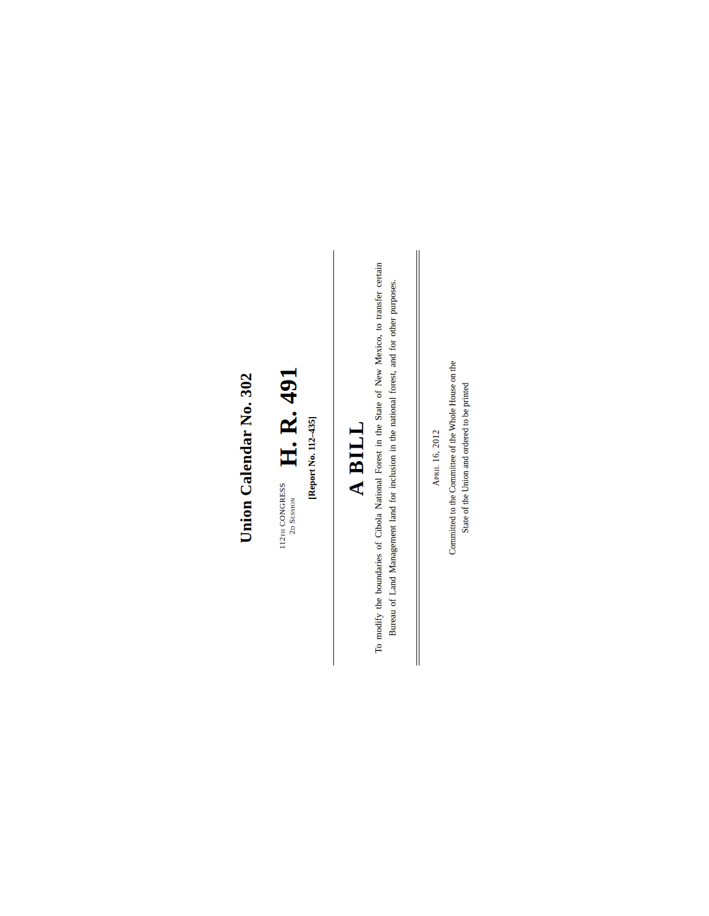Union Calendar No. 302
112th CONGRESS
2d Session
H. R. 491
[Report No. 112–435]
A BILL
To modify the boundaries of Cibola National Forest in the State of New Mexico, to transfer certain Bureau of Land Management land for inclusion in the national forest, and for other purposes.
April 16, 2012
Committed to the Committee of the Whole House on the
State of the Union and ordered to be printed